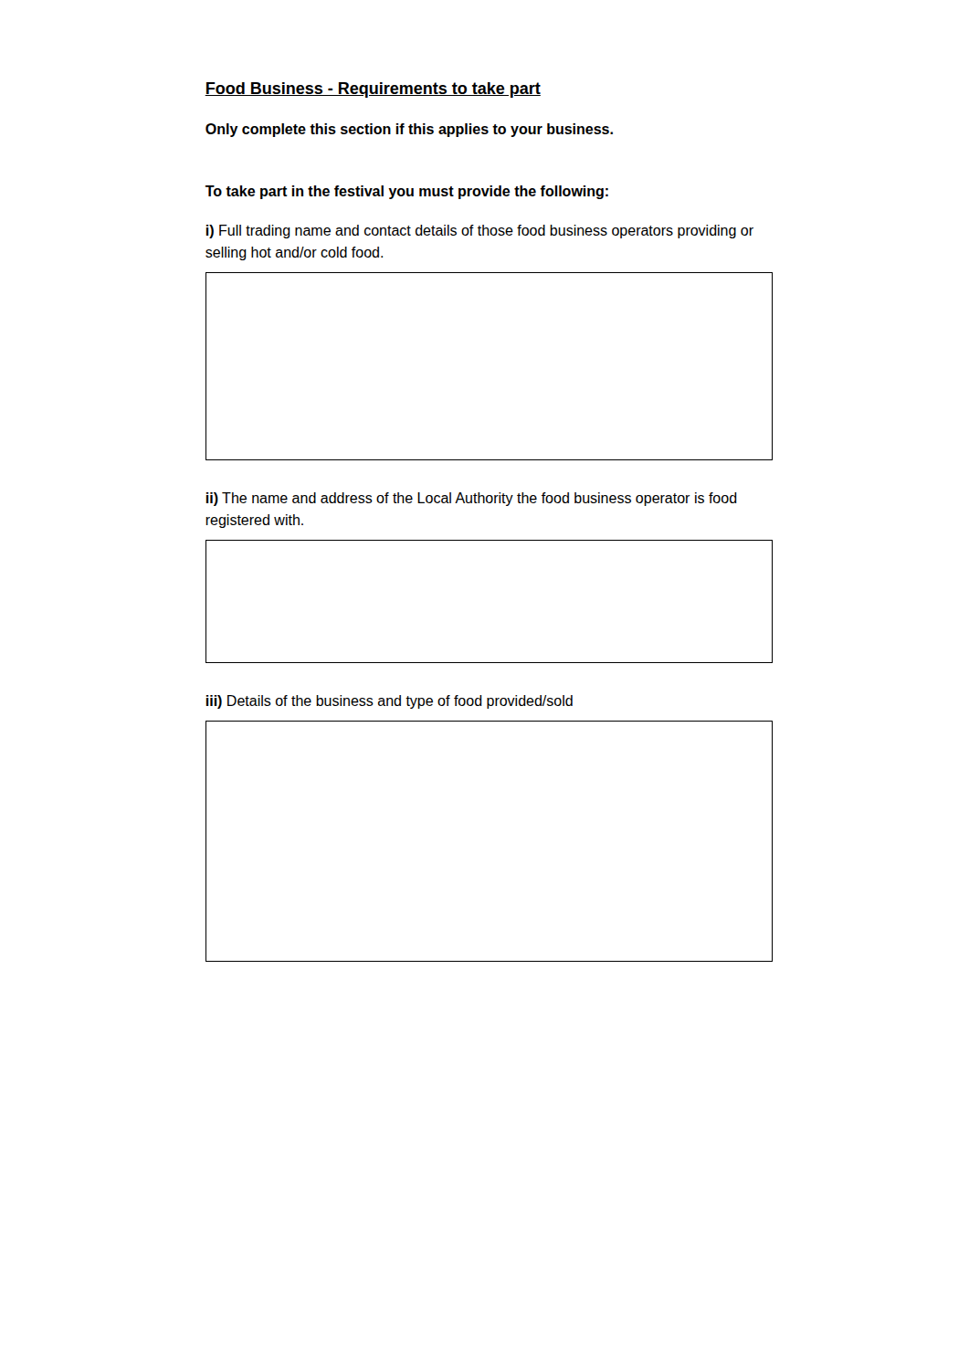Food Business - Requirements to take part
Only complete this section if this applies to your business.
To take part in the festival you must provide the following:
i) Full trading name and contact details of those food business operators providing or selling hot and/or cold food.
ii) The name and address of the Local Authority the food business operator is food registered with.
iii) Details of the business and type of food provided/sold